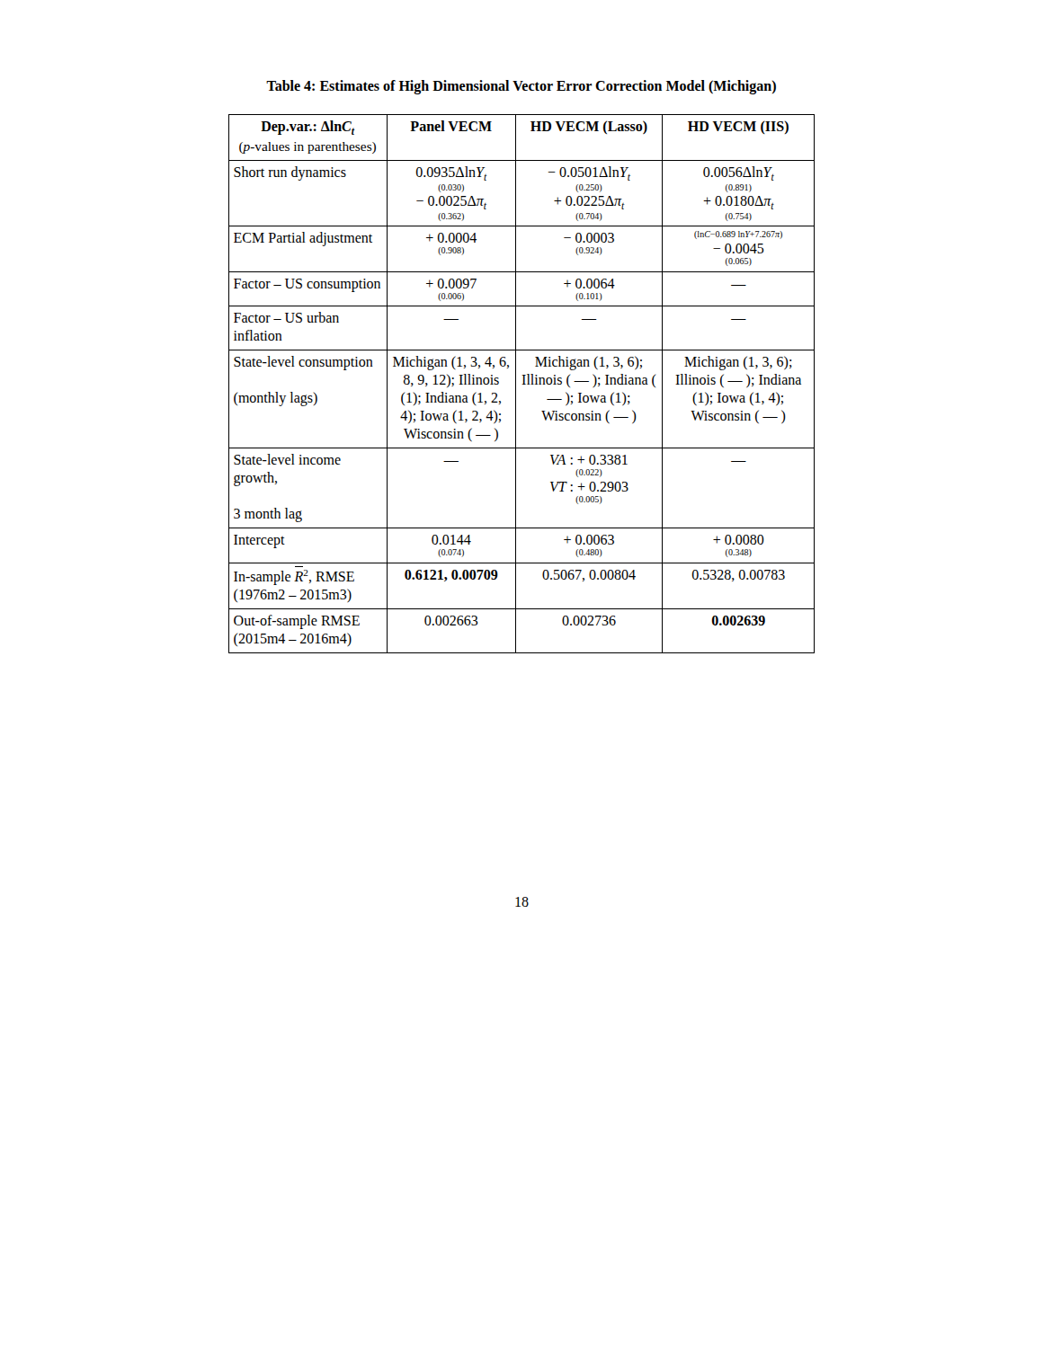Table 4: Estimates of High Dimensional Vector Error Correction Model (Michigan)
| Dep.var.: Δln C t ( p -values in parentheses) | Panel VECM | HD VECM (Lasso) | HD VECM (IIS) |
| --- | --- | --- | --- |
| Short run dynamics | 0.0935Δln Y t (0.030) − 0.0025Δ π t (0.362) | − 0.0501Δln Y t (0.250) + 0.0225Δ π t (0.704) | 0.0056Δln Y t (0.891) + 0.0180Δ π t (0.754) |
| ECM Partial adjustment | + 0.0004 (0.908) | − 0.0003 (0.924) | (ln C −0.689 ln Y +7.267 π ) − 0.0045 (0.065) |
| Factor – US consumption | + 0.0097 (0.006) | + 0.0064 (0.101) | — |
| Factor – US urban inflation | — | — | — |
| State-level consumption (monthly lags) | Michigan (1, 3, 4, 6, 8, 9, 12); Illinois (1); Indiana (1, 2, 4); Iowa (1, 2, 4); Wisconsin ( — ) | Michigan (1, 3, 6); Illinois ( — ); Indiana ( — ); Iowa (1); Wisconsin ( — ) | Michigan (1, 3, 6); Illinois ( — ); Indiana (1); Iowa (1, 4); Wisconsin ( — ) |
| State-level income growth, 3 month lag | — | VA : + 0.3381 (0.022) VT : + 0.2903 (0.005) | — |
| Intercept | 0.0144 (0.074) | + 0.0063 (0.480) | + 0.0080 (0.348) |
| In-sample R 2 , RMSE (1976m2 – 2015m3) | 0.6121, 0.00709 | 0.5067, 0.00804 | 0.5328, 0.00783 |
| Out-of-sample RMSE (2015m4 – 2016m4) | 0.002663 | 0.002736 | 0.002639 |
18